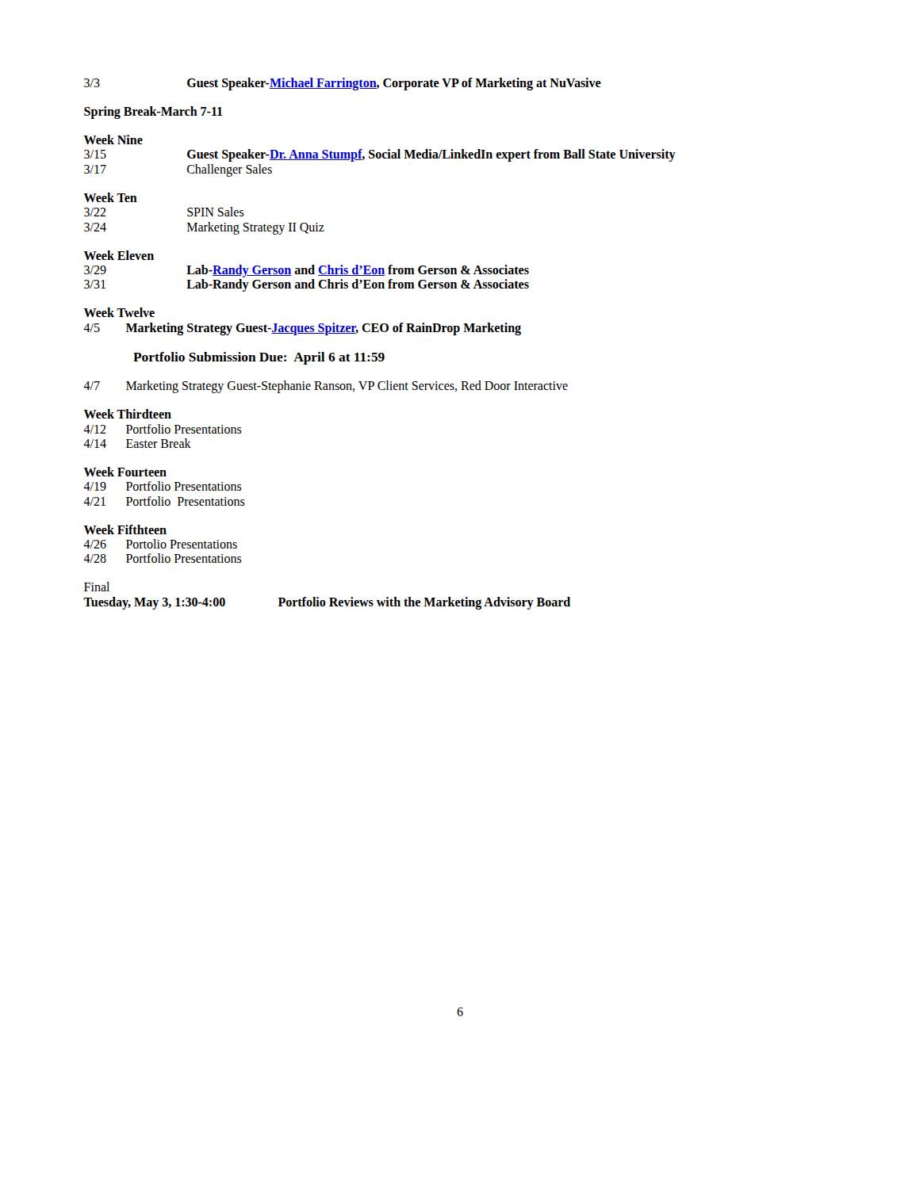3/3 Guest Speaker-Michael Farrington, Corporate VP of Marketing at NuVasive
Spring Break-March 7-11
Week Nine
3/15 Guest Speaker-Dr. Anna Stumpf, Social Media/LinkedIn expert from Ball State University
3/17 Challenger Sales
Week Ten
3/22 SPIN Sales
3/24 Marketing Strategy II Quiz
Week Eleven
3/29 Lab-Randy Gerson and Chris d’Eon from Gerson & Associates
3/31 Lab-Randy Gerson and Chris d’Eon from Gerson & Associates
Week Twelve
4/5 Marketing Strategy Guest-Jacques Spitzer, CEO of RainDrop Marketing
Portfolio Submission Due: April 6 at 11:59
4/7 Marketing Strategy Guest-Stephanie Ranson, VP Client Services, Red Door Interactive
Week Thirdteen
4/12 Portfolio Presentations
4/14 Easter Break
Week Fourteen
4/19 Portfolio Presentations
4/21 Portfolio Presentations
Week Fifthteen
4/26 Portolio Presentations
4/28 Portfolio Presentations
Final
Tuesday, May 3, 1:30-4:00 Portfolio Reviews with the Marketing Advisory Board
6